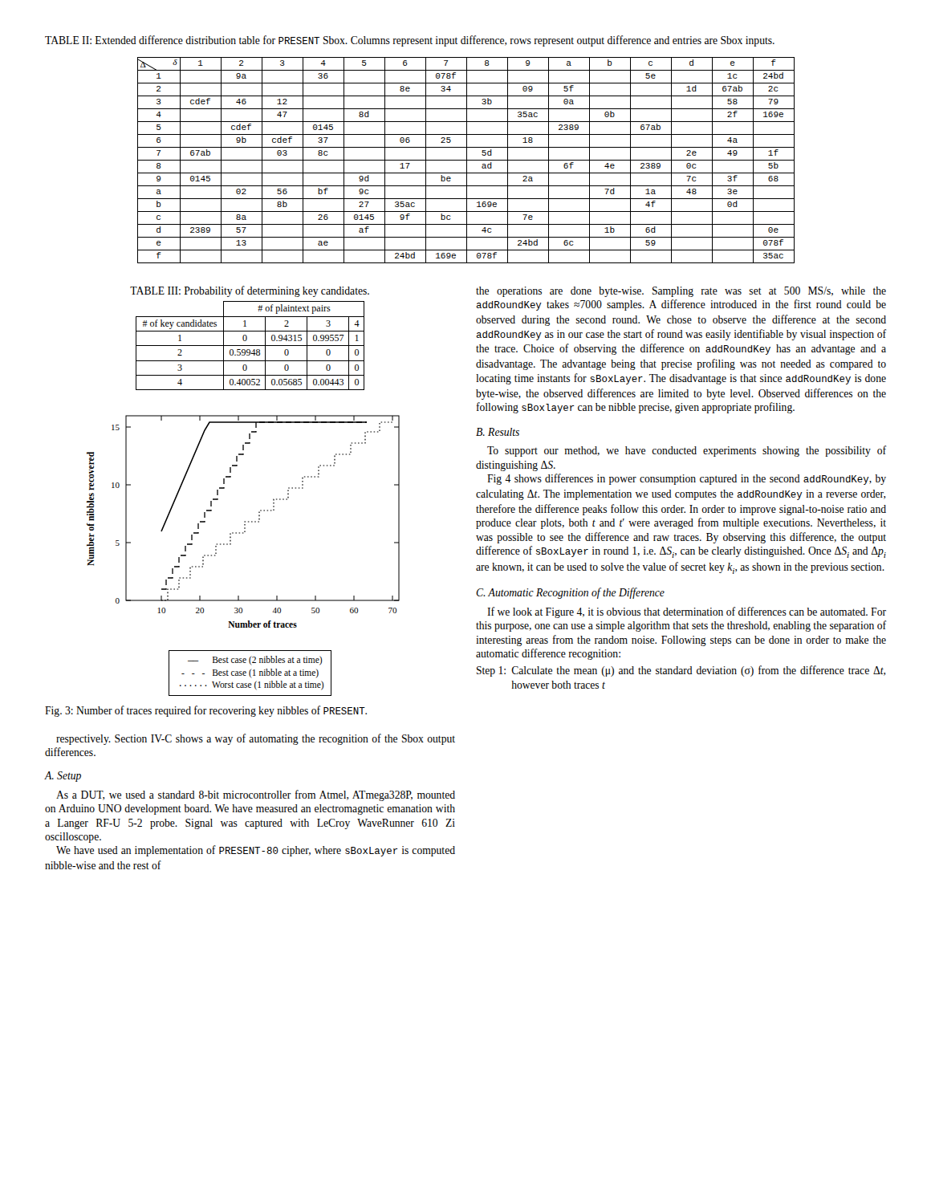TABLE II: Extended difference distribution table for PRESENT Sbox. Columns represent input difference, rows represent output difference and entries are Sbox inputs.
| δ Δ | 1 | 2 | 3 | 4 | 5 | 6 | 7 | 8 | 9 | a | b | c | d | e | f |
| 1 | | 9a | | 36 | | | 078f | | | | | 5e | | 1c | 24bd |
| 2 | | | | | | 8e | 34 | | 09 | 5f | | | 1d | 67ab | 2c |
| 3 | cdef | 46 | 12 | | | | | 3b | | 0a | | | | 58 | 79 |
| 4 | | | 47 | | 8d | | | | 35ac | | 0b | | | 2f | 169e |
| 5 | | cdef | | 0145 | | | | | | 2389 | | 67ab | | | |
| 6 | | 9b | cdef | 37 | | 06 | 25 | | 18 | | | | | 4a | |
| 7 | 67ab | | 03 | 8c | | | | 5d | | | | | 2e | 49 | 1f |
| 8 | | | | | | 17 | | ad | | 6f | 4e | 2389 | 0c | | 5b |
| 9 | 0145 | | | | 9d | | be | | 2a | | | | 7c | 3f | 68 |
| a | | 02 | 56 | bf | 9c | | | | | | 7d | 1a | 48 | 3e | |
| b | | | 8b | | 27 | 35ac | | 169e | | | | 4f | | 0d | |
| c | | 8a | | 26 | 0145 | 9f | bc | | 7e | | | | | | |
| d | 2389 | 57 | | | af | | | 4c | | | 1b | 6d | | | 0e |
| e | | 13 | | ae | | | | | 24bd | 6c | | 59 | | | 078f |
| f | | | | | | 24bd | 169e | 078f | | | | | | | 35ac |
TABLE III: Probability of determining key candidates.
| | # of plaintext pairs |
| # of key candidates | 1 | 2 | 3 | 4 |
| 1 | 0 | 0.94315 | 0.99557 | 1 |
| 2 | 0.59948 | 0 | 0 | 0 |
| 3 | 0 | 0 | 0 | 0 |
| 4 | 0.40052 | 0.05685 | 0.00443 | 0 |
0 5 10 15 10 20 30 40 50 60 70 Number of traces Number of nibbles recovered
—— Best case (2 nibbles at a time)
- - - Best case (1 nibble at a time)
······ Worst case (1 nibble at a time)
Fig. 3: Number of traces required for recovering key nibbles of PRESENT.
respectively. Section IV-C shows a way of automating the recognition of the Sbox output differences.
A. Setup
As a DUT, we used a standard 8-bit microcontroller from Atmel, ATmega328P, mounted on Arduino UNO development board. We have measured an electromagnetic emanation with a Langer RF-U 5-2 probe. Signal was captured with LeCroy WaveRunner 610 Zi oscilloscope.
We have used an implementation of PRESENT-80 cipher, where sBoxLayer is computed nibble-wise and the rest of
the operations are done byte-wise. Sampling rate was set at 500 MS/s, while the addRoundKey takes ≈7000 samples. A difference introduced in the first round could be observed during the second round. We chose to observe the difference at the second addRoundKey as in our case the start of round was easily identifiable by visual inspection of the trace. Choice of observing the difference on addRoundKey has an advantage and a disadvantage. The advantage being that precise profiling was not needed as compared to locating time instants for sBoxLayer. The disadvantage is that since addRoundKey is done byte-wise, the observed differences are limited to byte level. Observed differences on the following sBoxlayer can be nibble precise, given appropriate profiling.
B. Results
To support our method, we have conducted experiments showing the possibility of distinguishing ΔS.
Fig 4 shows differences in power consumption captured in the second addRoundKey, by calculating Δt. The implementation we used computes the addRoundKey in a reverse order, therefore the difference peaks follow this order. In order to improve signal-to-noise ratio and produce clear plots, both t and t′ were averaged from multiple executions. Nevertheless, it was possible to see the difference and raw traces. By observing this difference, the output difference of sBoxLayer in round 1, i.e. ΔSi, can be clearly distinguished. Once ΔSi and Δpi are known, it can be used to solve the value of secret key ki, as shown in the previous section.
C. Automatic Recognition of the Difference
If we look at Figure 4, it is obvious that determination of differences can be automated. For this purpose, one can use a simple algorithm that sets the threshold, enabling the separation of interesting areas from the random noise. Following steps can be done in order to make the automatic difference recognition:
Step 1:
Calculate the mean (μ) and the standard deviation (σ) from the difference trace Δt, however both traces t